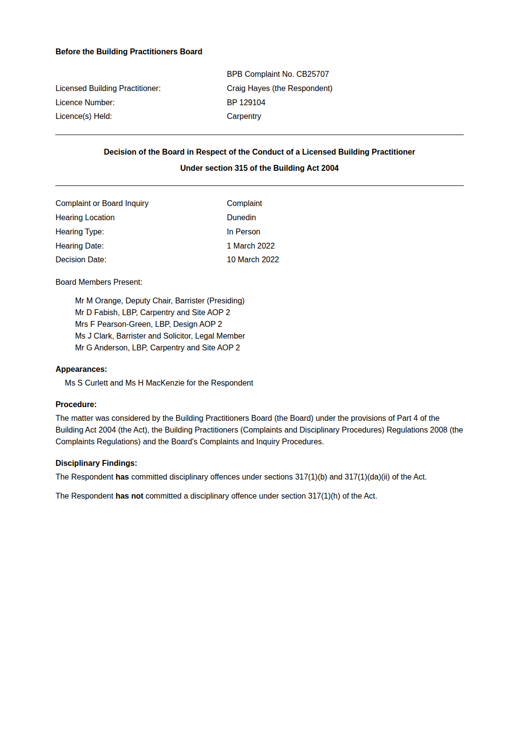Before the Building Practitioners Board
| | BPB Complaint No. CB25707 |
| Licensed Building Practitioner: | Craig Hayes (the Respondent) |
| Licence Number: | BP 129104 |
| Licence(s) Held: | Carpentry |
Decision of the Board in Respect of the Conduct of a Licensed Building Practitioner
Under section 315 of the Building Act 2004
| Complaint or Board Inquiry | Complaint |
| Hearing Location | Dunedin |
| Hearing Type: | In Person |
| Hearing Date: | 1 March 2022 |
| Decision Date: | 10 March 2022 |
Board Members Present:
Mr M Orange, Deputy Chair, Barrister (Presiding)
Mr D Fabish, LBP, Carpentry and Site AOP 2
Mrs F Pearson-Green, LBP, Design AOP 2
Ms J Clark, Barrister and Solicitor, Legal Member
Mr G Anderson, LBP, Carpentry and Site AOP 2
Appearances:
Ms S Curlett and Ms H MacKenzie for the Respondent
Procedure:
The matter was considered by the Building Practitioners Board (the Board) under the provisions of Part 4 of the Building Act 2004 (the Act), the Building Practitioners (Complaints and Disciplinary Procedures) Regulations 2008 (the Complaints Regulations) and the Board's Complaints and Inquiry Procedures.
Disciplinary Findings:
The Respondent has committed disciplinary offences under sections 317(1)(b) and 317(1)(da)(ii) of the Act.
The Respondent has not committed a disciplinary offence under section 317(1)(h) of the Act.